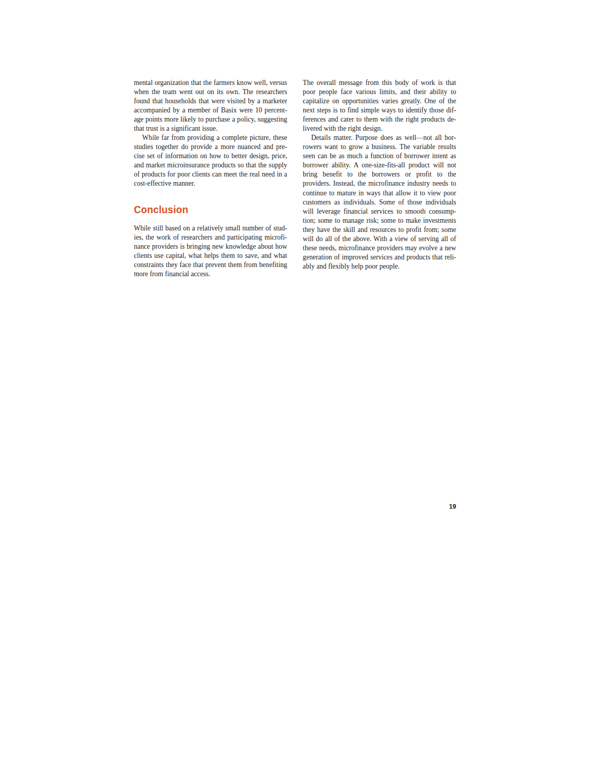mental organization that the farmers know well, versus when the team went out on its own. The researchers found that households that were visited by a marketer accompanied by a member of Basix were 10 percentage points more likely to purchase a policy, suggesting that trust is a significant issue.
While far from providing a complete picture, these studies together do provide a more nuanced and precise set of information on how to better design, price, and market microinsurance products so that the supply of products for poor clients can meet the real need in a cost-effective manner.
Conclusion
While still based on a relatively small number of studies, the work of researchers and participating microfinance providers is bringing new knowledge about how clients use capital, what helps them to save, and what constraints they face that prevent them from benefiting more from financial access.
The overall message from this body of work is that poor people face various limits, and their ability to capitalize on opportunities varies greatly. One of the next steps is to find simple ways to identify those differences and cater to them with the right products delivered with the right design.
Details matter. Purpose does as well—not all borrowers want to grow a business. The variable results seen can be as much a function of borrower intent as borrower ability. A one-size-fits-all product will not bring benefit to the borrowers or profit to the providers. Instead, the microfinance industry needs to continue to mature in ways that allow it to view poor customers as individuals. Some of those individuals will leverage financial services to smooth consumption; some to manage risk; some to make investments they have the skill and resources to profit from; some will do all of the above. With a view of serving all of these needs, microfinance providers may evolve a new generation of improved services and products that reliably and flexibly help poor people.
19